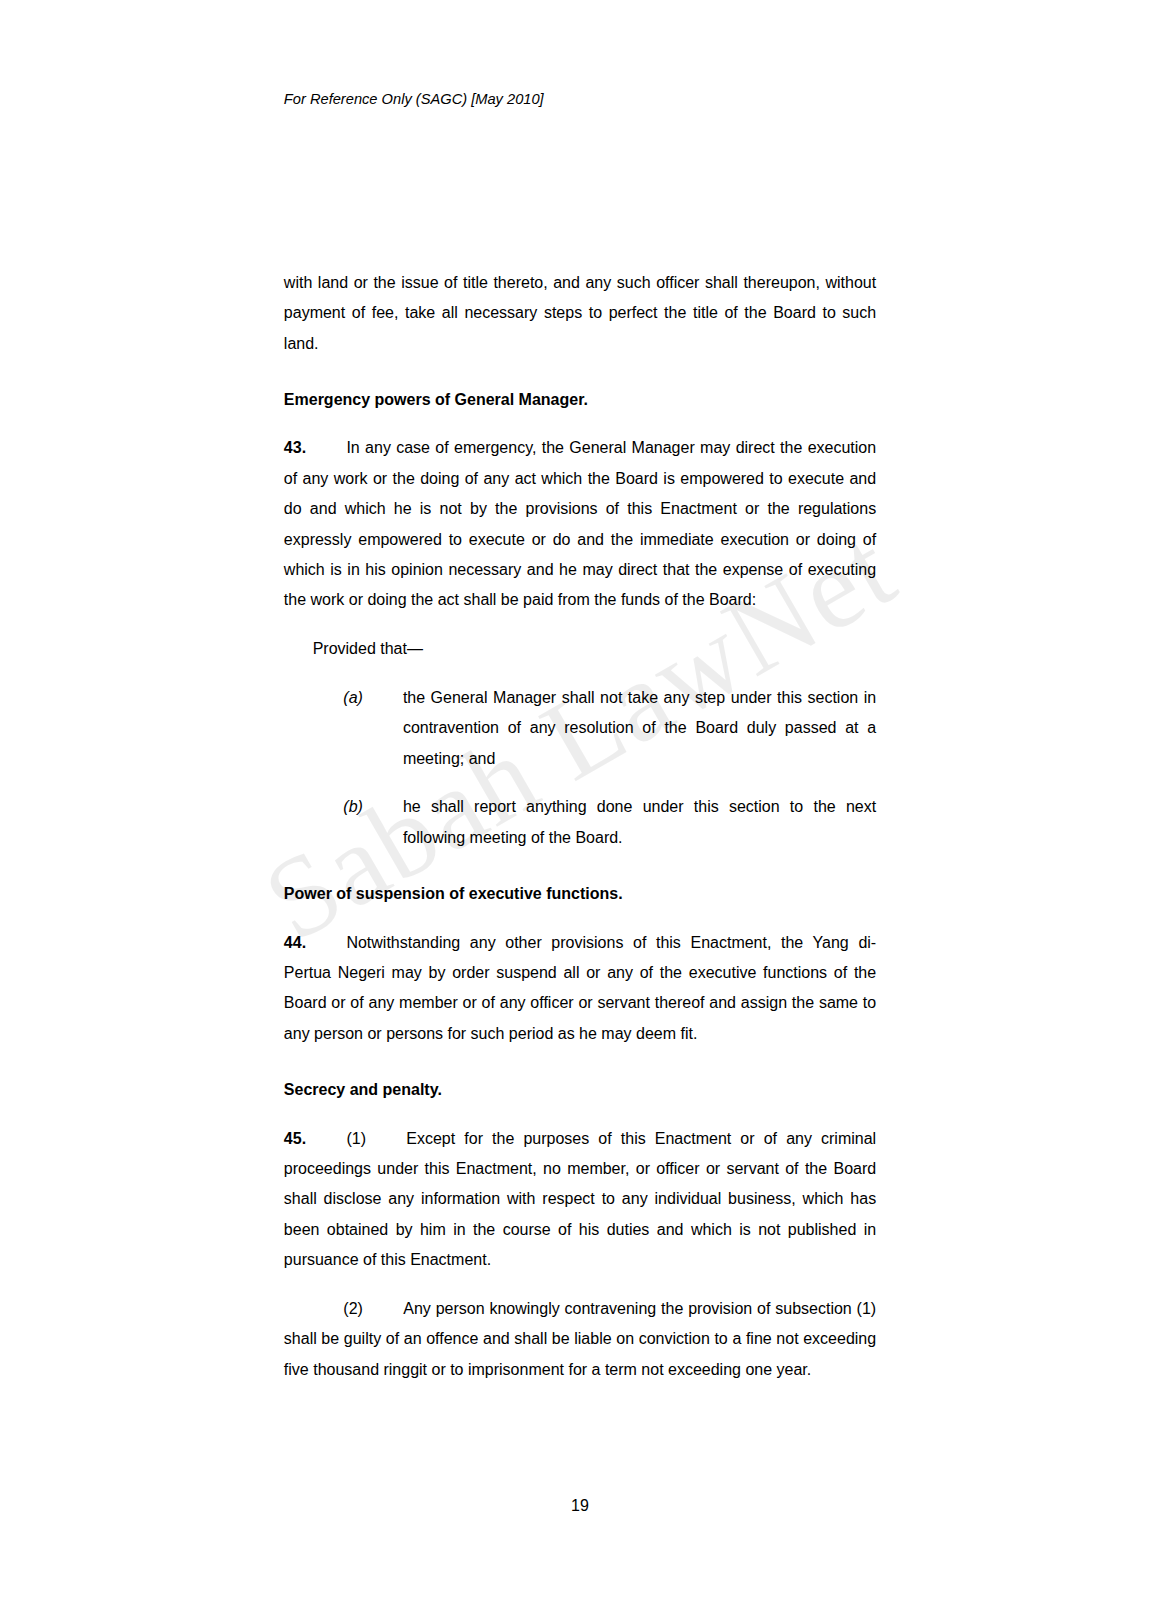Sabah LawNet
For Reference Only (SAGC) [May 2010]
with land or the issue of title thereto, and any such officer shall thereupon, without payment of fee, take all necessary steps to perfect the title of the Board to such land.
Emergency powers of General Manager.
43. In any case of emergency, the General Manager may direct the execution of any work or the doing of any act which the Board is empowered to execute and do and which he is not by the provisions of this Enactment or the regulations expressly empowered to execute or do and the immediate execution or doing of which is in his opinion necessary and he may direct that the expense of executing the work or doing the act shall be paid from the funds of the Board:
Provided that—
(a) the General Manager shall not take any step under this section in contravention of any resolution of the Board duly passed at a meeting; and
(b) he shall report anything done under this section to the next following meeting of the Board.
Power of suspension of executive functions.
44. Notwithstanding any other provisions of this Enactment, the Yang di-Pertua Negeri may by order suspend all or any of the executive functions of the Board or of any member or of any officer or servant thereof and assign the same to any person or persons for such period as he may deem fit.
Secrecy and penalty.
45. (1) Except for the purposes of this Enactment or of any criminal proceedings under this Enactment, no member, or officer or servant of the Board shall disclose any information with respect to any individual business, which has been obtained by him in the course of his duties and which is not published in pursuance of this Enactment.
(2) Any person knowingly contravening the provision of subsection (1) shall be guilty of an offence and shall be liable on conviction to a fine not exceeding five thousand ringgit or to imprisonment for a term not exceeding one year.
19